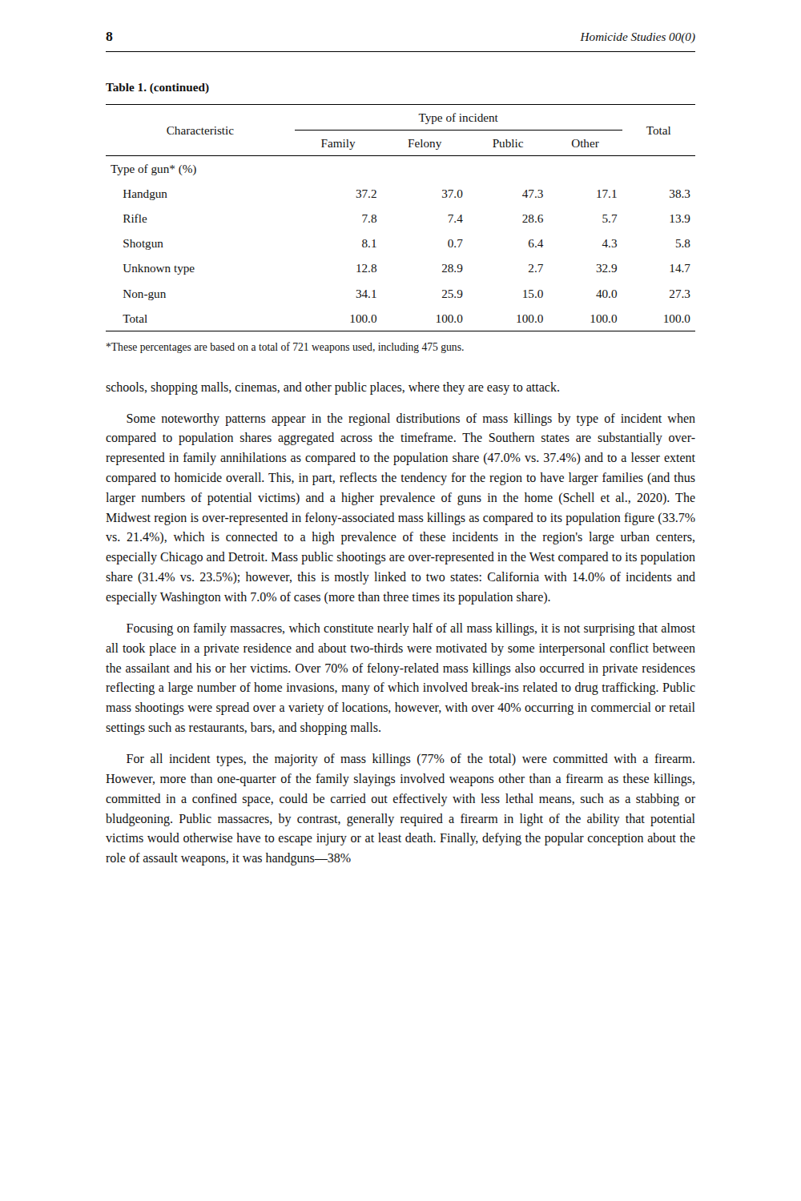8 Homicide Studies 00(0)
Table 1. (continued)
| Characteristic | Type of incident | Total |
| --- | --- | --- |
| Family | Felony | Public | Other |
| Type of gun* (%) | | | | | |
| Handgun | 37.2 | 37.0 | 47.3 | 17.1 | 38.3 |
| Rifle | 7.8 | 7.4 | 28.6 | 5.7 | 13.9 |
| Shotgun | 8.1 | 0.7 | 6.4 | 4.3 | 5.8 |
| Unknown type | 12.8 | 28.9 | 2.7 | 32.9 | 14.7 |
| Non-gun | 34.1 | 25.9 | 15.0 | 40.0 | 27.3 |
| Total | 100.0 | 100.0 | 100.0 | 100.0 | 100.0 |
*These percentages are based on a total of 721 weapons used, including 475 guns.
schools, shopping malls, cinemas, and other public places, where they are easy to attack.
Some noteworthy patterns appear in the regional distributions of mass killings by type of incident when compared to population shares aggregated across the timeframe. The Southern states are substantially over-represented in family annihilations as compared to the population share (47.0% vs. 37.4%) and to a lesser extent compared to homicide overall. This, in part, reflects the tendency for the region to have larger families (and thus larger numbers of potential victims) and a higher prevalence of guns in the home (Schell et al., 2020). The Midwest region is over-represented in felony-associated mass killings as compared to its population figure (33.7% vs. 21.4%), which is connected to a high prevalence of these incidents in the region's large urban centers, especially Chicago and Detroit. Mass public shootings are over-represented in the West compared to its population share (31.4% vs. 23.5%); however, this is mostly linked to two states: California with 14.0% of incidents and especially Washington with 7.0% of cases (more than three times its population share).
Focusing on family massacres, which constitute nearly half of all mass killings, it is not surprising that almost all took place in a private residence and about two-thirds were motivated by some interpersonal conflict between the assailant and his or her victims. Over 70% of felony-related mass killings also occurred in private residences reflecting a large number of home invasions, many of which involved break-ins related to drug trafficking. Public mass shootings were spread over a variety of locations, however, with over 40% occurring in commercial or retail settings such as restaurants, bars, and shopping malls.
For all incident types, the majority of mass killings (77% of the total) were committed with a firearm. However, more than one-quarter of the family slayings involved weapons other than a firearm as these killings, committed in a confined space, could be carried out effectively with less lethal means, such as a stabbing or bludgeoning. Public massacres, by contrast, generally required a firearm in light of the ability that potential victims would otherwise have to escape injury or at least death. Finally, defying the popular conception about the role of assault weapons, it was handguns—38%